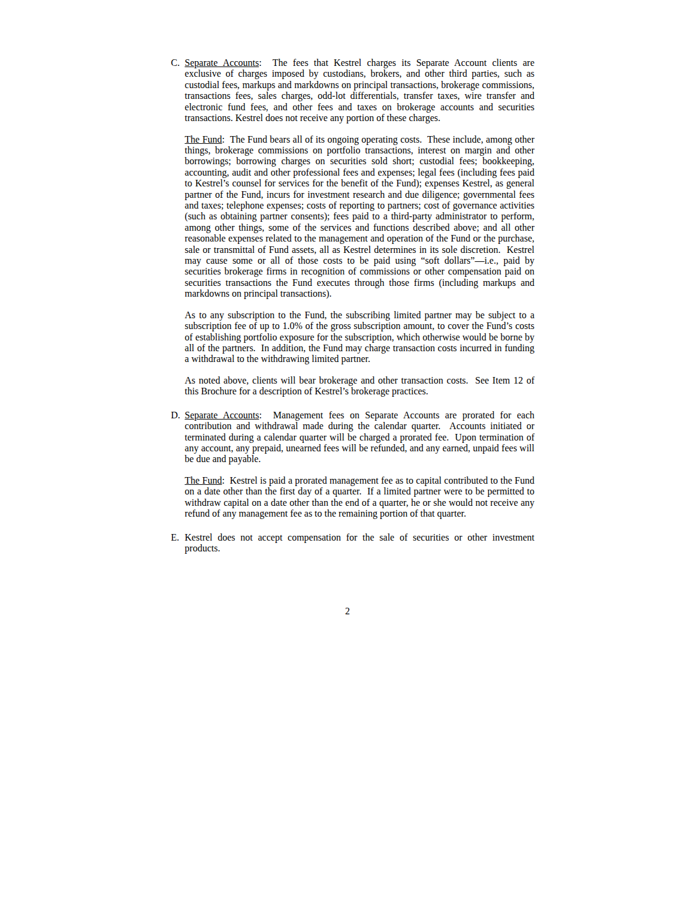C.
Separate Accounts: The fees that Kestrel charges its Separate Account clients are exclusive of charges imposed by custodians, brokers, and other third parties, such as custodial fees, markups and markdowns on principal transactions, brokerage commissions, transactions fees, sales charges, odd-lot differentials, transfer taxes, wire transfer and electronic fund fees, and other fees and taxes on brokerage accounts and securities transactions. Kestrel does not receive any portion of these charges.
The Fund: The Fund bears all of its ongoing operating costs. These include, among other things, brokerage commissions on portfolio transactions, interest on margin and other borrowings; borrowing charges on securities sold short; custodial fees; bookkeeping, accounting, audit and other professional fees and expenses; legal fees (including fees paid to Kestrel’s counsel for services for the benefit of the Fund); expenses Kestrel, as general partner of the Fund, incurs for investment research and due diligence; governmental fees and taxes; telephone expenses; costs of reporting to partners; cost of governance activities (such as obtaining partner consents); fees paid to a third-party administrator to perform, among other things, some of the services and functions described above; and all other reasonable expenses related to the management and operation of the Fund or the purchase, sale or transmittal of Fund assets, all as Kestrel determines in its sole discretion. Kestrel may cause some or all of those costs to be paid using “soft dollars”—i.e., paid by securities brokerage firms in recognition of commissions or other compensation paid on securities transactions the Fund executes through those firms (including markups and markdowns on principal transactions).
As to any subscription to the Fund, the subscribing limited partner may be subject to a subscription fee of up to 1.0% of the gross subscription amount, to cover the Fund’s costs of establishing portfolio exposure for the subscription, which otherwise would be borne by all of the partners. In addition, the Fund may charge transaction costs incurred in funding a withdrawal to the withdrawing limited partner.
As noted above, clients will bear brokerage and other transaction costs. See Item 12 of this Brochure for a description of Kestrel’s brokerage practices.
D.
Separate Accounts: Management fees on Separate Accounts are prorated for each contribution and withdrawal made during the calendar quarter. Accounts initiated or terminated during a calendar quarter will be charged a prorated fee. Upon termination of any account, any prepaid, unearned fees will be refunded, and any earned, unpaid fees will be due and payable.
The Fund: Kestrel is paid a prorated management fee as to capital contributed to the Fund on a date other than the first day of a quarter. If a limited partner were to be permitted to withdraw capital on a date other than the end of a quarter, he or she would not receive any refund of any management fee as to the remaining portion of that quarter.
E.
Kestrel does not accept compensation for the sale of securities or other investment products.
2